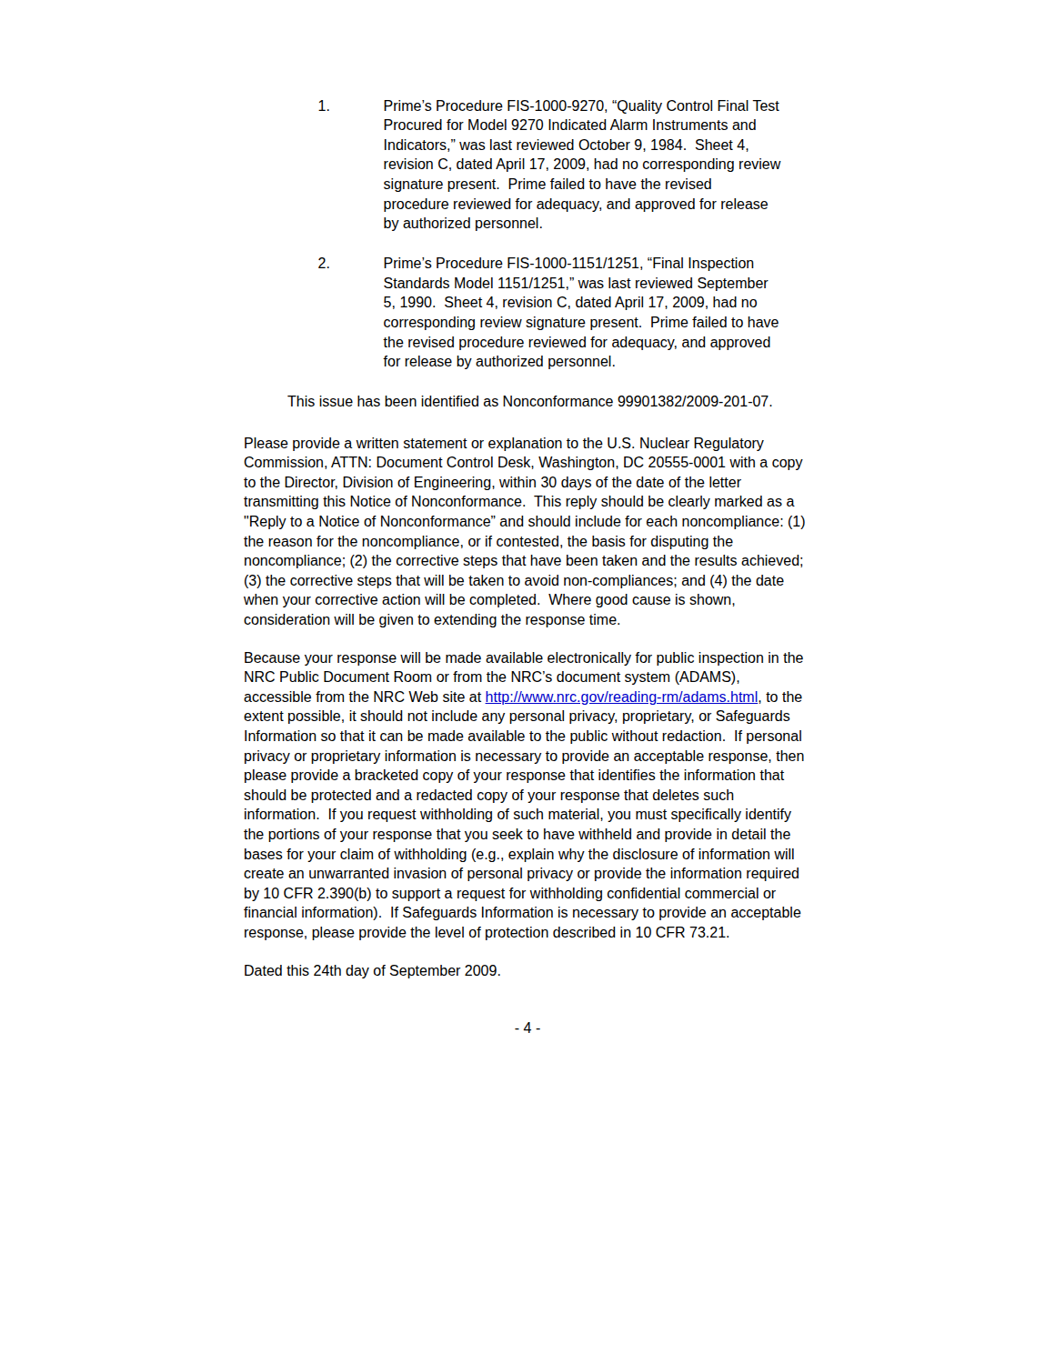1. Prime’s Procedure FIS-1000-9270, “Quality Control Final Test Procured for Model 9270 Indicated Alarm Instruments and Indicators,” was last reviewed October 9, 1984. Sheet 4, revision C, dated April 17, 2009, had no corresponding review signature present. Prime failed to have the revised procedure reviewed for adequacy, and approved for release by authorized personnel.
2. Prime’s Procedure FIS-1000-1151/1251, “Final Inspection Standards Model 1151/1251,” was last reviewed September 5, 1990. Sheet 4, revision C, dated April 17, 2009, had no corresponding review signature present. Prime failed to have the revised procedure reviewed for adequacy, and approved for release by authorized personnel.
This issue has been identified as Nonconformance 99901382/2009-201-07.
Please provide a written statement or explanation to the U.S. Nuclear Regulatory Commission, ATTN: Document Control Desk, Washington, DC 20555-0001 with a copy to the Director, Division of Engineering, within 30 days of the date of the letter transmitting this Notice of Nonconformance. This reply should be clearly marked as a "Reply to a Notice of Nonconformance” and should include for each noncompliance: (1) the reason for the noncompliance, or if contested, the basis for disputing the noncompliance; (2) the corrective steps that have been taken and the results achieved; (3) the corrective steps that will be taken to avoid non-compliances; and (4) the date when your corrective action will be completed. Where good cause is shown, consideration will be given to extending the response time.
Because your response will be made available electronically for public inspection in the NRC Public Document Room or from the NRC’s document system (ADAMS), accessible from the NRC Web site at http://www.nrc.gov/reading-rm/adams.html, to the extent possible, it should not include any personal privacy, proprietary, or Safeguards Information so that it can be made available to the public without redaction. If personal privacy or proprietary information is necessary to provide an acceptable response, then please provide a bracketed copy of your response that identifies the information that should be protected and a redacted copy of your response that deletes such information. If you request withholding of such material, you must specifically identify the portions of your response that you seek to have withheld and provide in detail the bases for your claim of withholding (e.g., explain why the disclosure of information will create an unwarranted invasion of personal privacy or provide the information required by 10 CFR 2.390(b) to support a request for withholding confidential commercial or financial information). If Safeguards Information is necessary to provide an acceptable response, please provide the level of protection described in 10 CFR 73.21.
Dated this 24th day of September 2009.
- 4 -